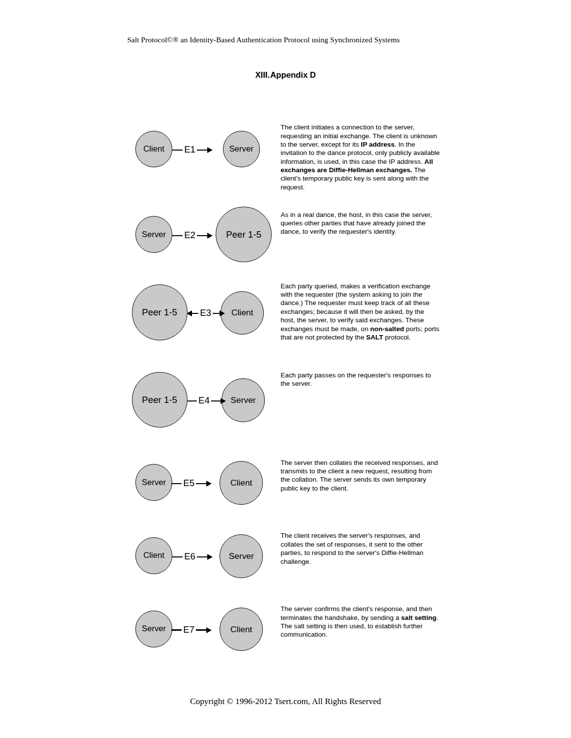Salt Protocol©® an Identity-Based Authentication Protocol using Synchronized Systems
XIII. Appendix D
Client
Server
E1
The client initiates a connection to the server, requesting an initial exchange. The client is unknown to the server, except for its IP address. In the invitation to the dance protocol, only publicly available information, is used, in this case the IP address. All exchanges are Diffie-Hellman exchanges. The client's temporary public key is sent along with the request.
Server
Peer 1-5
E2
As in a real dance, the host, in this case the server, queries other parties that have already joined the dance, to verify the requester's identity.
Peer 1-5
Client
E3
Each party queried, makes a verification exchange with the requester (the system asking to join the dance.) The requester must keep track of all these exchanges; because it will then be asked, by the host, the server, to verify said exchanges. These exchanges must be made, on non-salted ports; ports that are not protected by the SALT protocol.
Peer 1-5
Server
E4
Each party passes on the requester's responses to the server.
Server
Client
E5
The server then collates the received responses, and transmits to the client a new request, resulting from the collation. The server sends its own temporary public key to the client.
Client
Server
E6
The client receives the server's responses, and collates the set of responses, it sent to the other parties, to respond to the server's Diffie-Hellman challenge.
Server
Client
E7
The server confirms the client's response, and then terminates the handshake, by sending a salt setting. The salt setting is then used, to establish further communication.
Copyright © 1996-2012 Tsert.com, All Rights Reserved